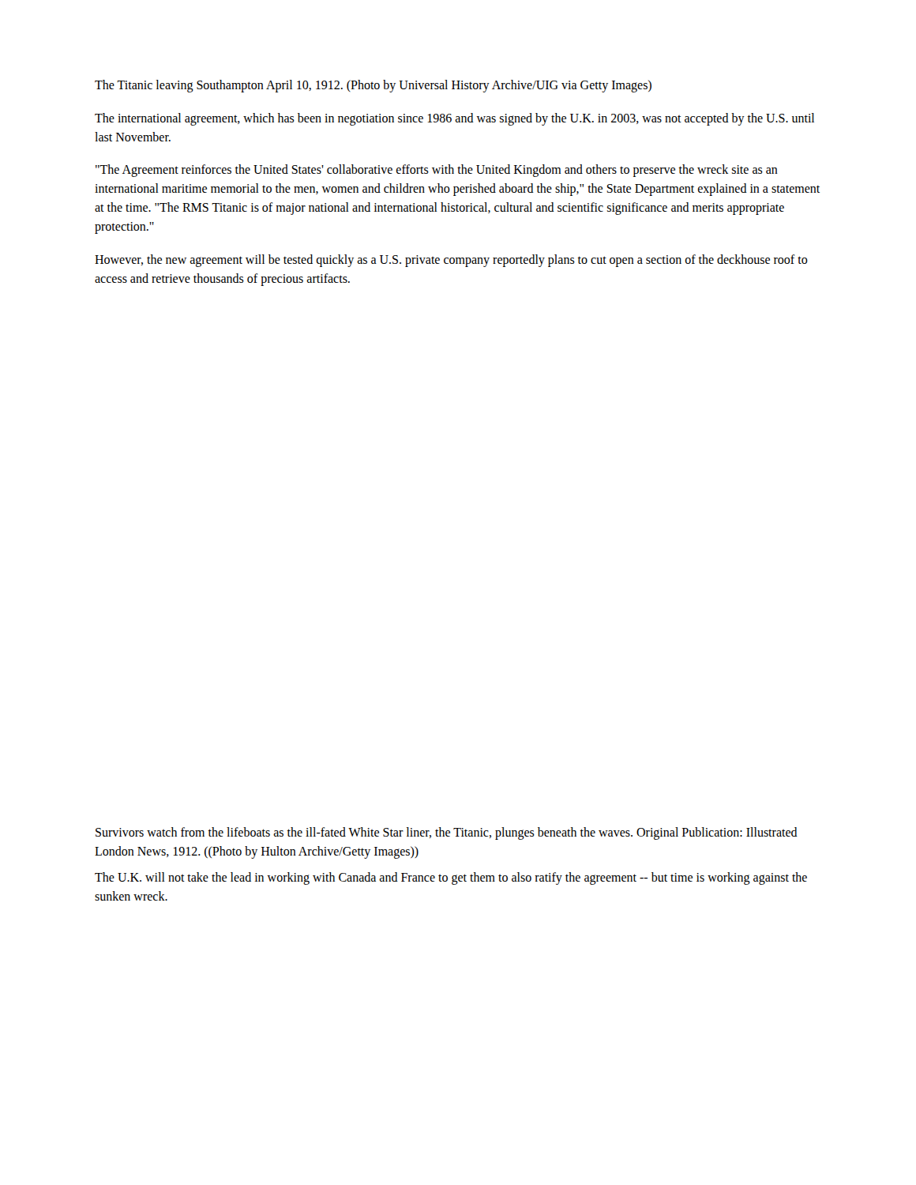The Titanic leaving Southampton April 10, 1912. (Photo by Universal History Archive/UIG via Getty Images)
The international agreement, which has been in negotiation since 1986 and was signed by the U.K. in 2003, was not accepted by the U.S. until last November.
"The Agreement reinforces the United States' collaborative efforts with the United Kingdom and others to preserve the wreck site as an international maritime memorial to the men, women and children who perished aboard the ship," the State Department explained in a statement at the time. "The RMS Titanic is of major national and international historical, cultural and scientific significance and merits appropriate protection."
However, the new agreement will be tested quickly as a U.S. private company reportedly plans to cut open a section of the deckhouse roof to access and retrieve thousands of precious artifacts.
Survivors watch from the lifeboats as the ill-fated White Star liner, the Titanic, plunges beneath the waves. Original Publication: Illustrated London News, 1912. ((Photo by Hulton Archive/Getty Images))
The U.K. will not take the lead in working with Canada and France to get them to also ratify the agreement -- but time is working against the sunken wreck.